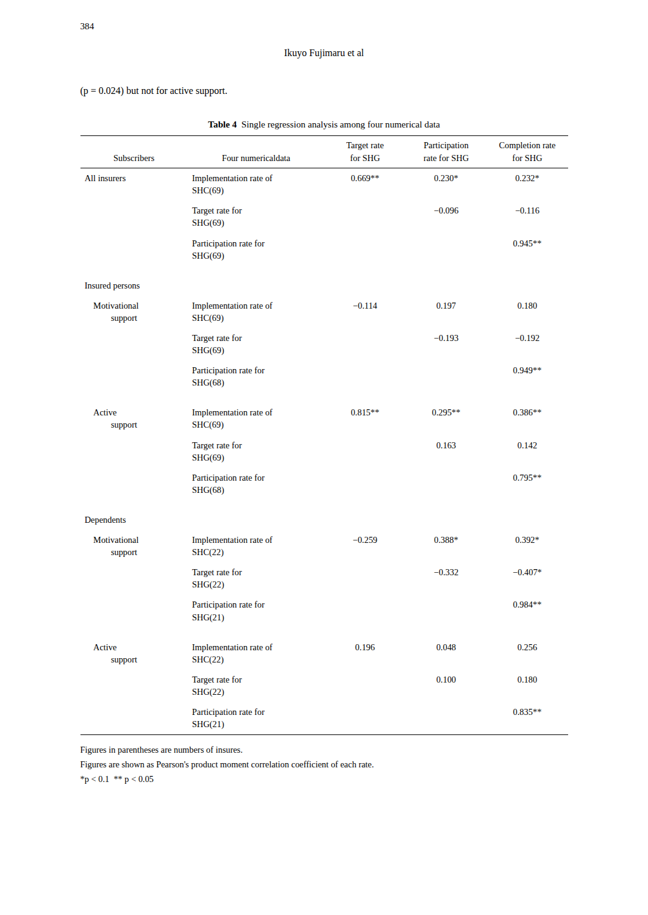384
Ikuyo Fujimaru et al
(p = 0.024) but not for active support.
Table 4 Single regression analysis among four numerical data
| Subscribers | Four numericaldata | Target rate for SHG | Participation rate for SHG | Completion rate for SHG |
| --- | --- | --- | --- | --- |
| All insurers | Implementation rate of SHC(69) | 0.669** | 0.230* | 0.232* |
| | Target rate for SHG(69) | | − 0.096 | − 0.116 |
| | Participation rate for SHG(69) | | | 0.945** |
| Insured persons | | | | |
| Motivational support | Implementation rate of SHC(69) | − 0.114 | 0.197 | 0.180 |
| | Target rate for SHG(69) | | − 0.193 | − 0.192 |
| | Participation rate for SHG(68) | | | 0.949** |
| Active support | Implementation rate of SHC(69) | 0.815** | 0.295** | 0.386** |
| | Target rate for SHG(69) | | 0.163 | 0.142 |
| | Participation rate for SHG(68) | | | 0.795** |
| Dependents | | | | |
| Motivational support | Implementation rate of SHC(22) | − 0.259 | 0.388* | 0.392* |
| | Target rate for SHG(22) | | − 0.332 | − 0.407* |
| | Participation rate for SHG(21) | | | 0.984** |
| Active support | Implementation rate of SHC(22) | 0.196 | 0.048 | 0.256 |
| | Target rate for SHG(22) | | 0.100 | 0.180 |
| | Participation rate for SHG(21) | | | 0.835** |
Figures in parentheses are numbers of insures.
Figures are shown as Pearson's product moment correlation coefficient of each rate.
*p < 0.1 ** p < 0.05